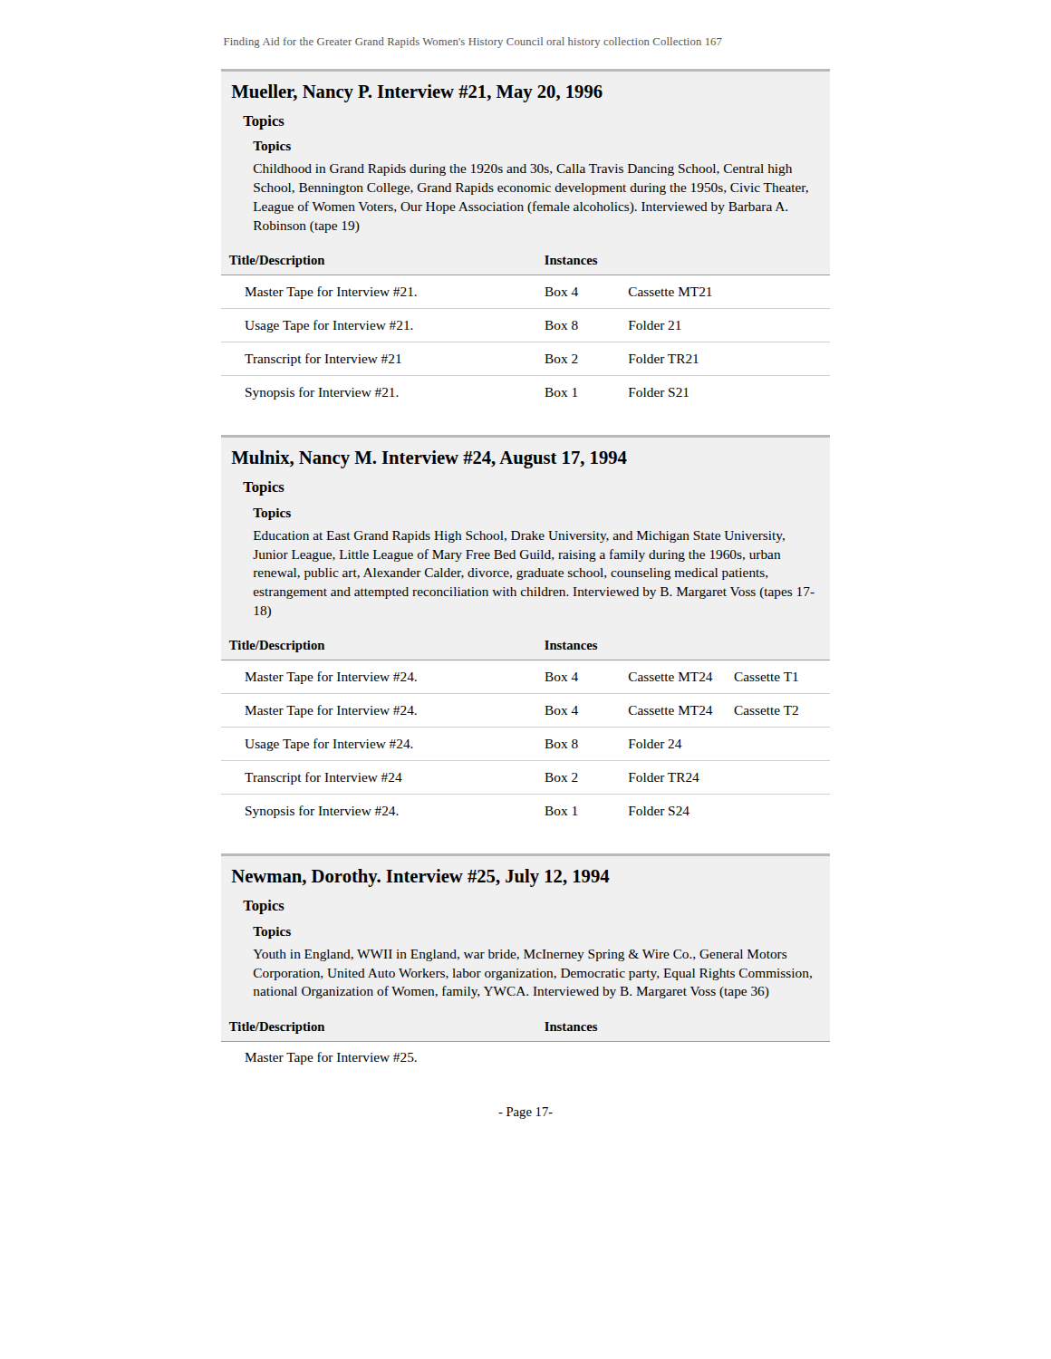Finding Aid for the Greater Grand Rapids Women's History Council oral history collection Collection 167
Mueller, Nancy P. Interview #21, May 20, 1996
Topics
Topics
Childhood in Grand Rapids during the 1920s and 30s, Calla Travis Dancing School, Central high School, Bennington College, Grand Rapids economic development during the 1950s, Civic Theater, League of Women Voters, Our Hope Association (female alcoholics). Interviewed by Barbara A. Robinson (tape 19)
| Title/Description | Instances |
| --- | --- |
| Master Tape for Interview #21. | Box 4 Cassette MT21 |
| Usage Tape for Interview #21. | Box 8 Folder 21 |
| Transcript for Interview #21 | Box 2 Folder TR21 |
| Synopsis for Interview #21. | Box 1 Folder S21 |
Mulnix, Nancy M. Interview #24, August 17, 1994
Topics
Topics
Education at East Grand Rapids High School, Drake University, and Michigan State University, Junior League, Little League of Mary Free Bed Guild, raising a family during the 1960s, urban renewal, public art, Alexander Calder, divorce, graduate school, counseling medical patients, estrangement and attempted reconciliation with children. Interviewed by B. Margaret Voss (tapes 17-18)
| Title/Description | Instances |
| --- | --- |
| Master Tape for Interview #24. | Box 4 Cassette MT24 Cassette T1 |
| Master Tape for Interview #24. | Box 4 Cassette MT24 Cassette T2 |
| Usage Tape for Interview #24. | Box 8 Folder 24 |
| Transcript for Interview #24 | Box 2 Folder TR24 |
| Synopsis for Interview #24. | Box 1 Folder S24 |
Newman, Dorothy. Interview #25, July 12, 1994
Topics
Topics
Youth in England, WWII in England, war bride, McInerney Spring & Wire Co., General Motors Corporation, United Auto Workers, labor organization, Democratic party, Equal Rights Commission, national Organization of Women, family, YWCA. Interviewed by B. Margaret Voss (tape 36)
| Title/Description | Instances |
| --- | --- |
| Master Tape for Interview #25. | |
- Page 17-